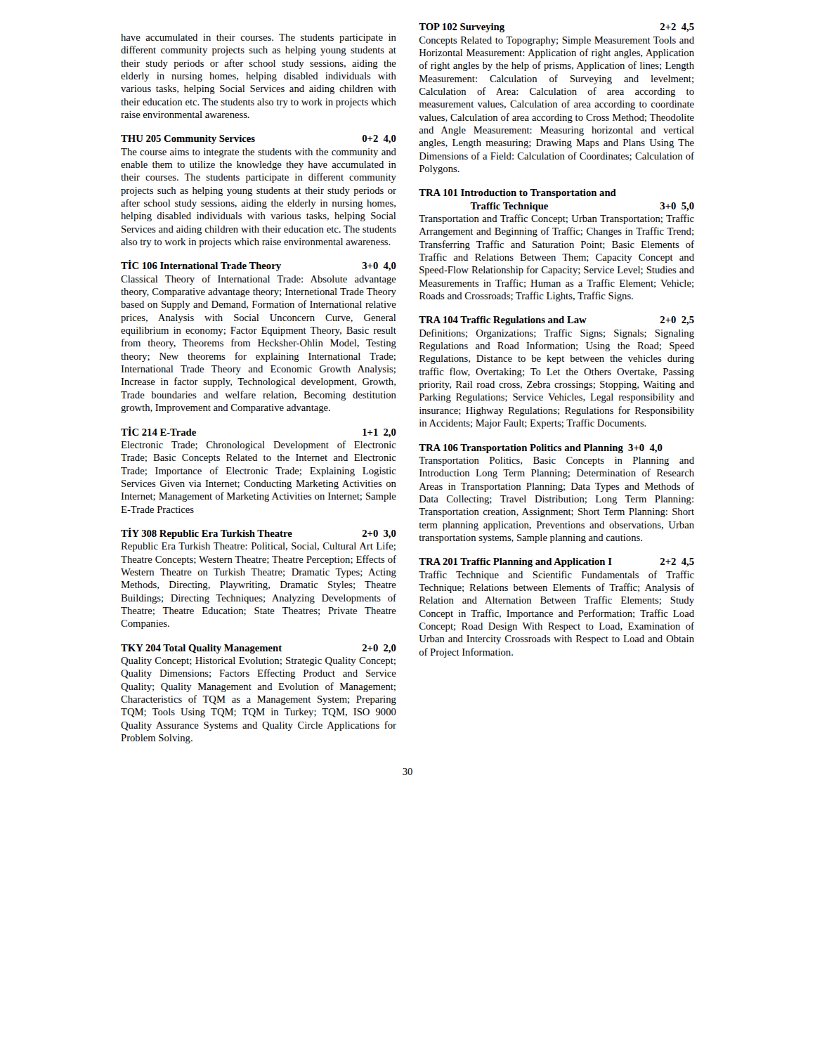have accumulated in their courses. The students participate in different community projects such as helping young students at their study periods or after school study sessions, aiding the elderly in nursing homes, helping disabled individuals with various tasks, helping Social Services and aiding children with their education etc. The students also try to work in projects which raise environmental awareness.
THU 205 Community Services 0+2 4,0
The course aims to integrate the students with the community and enable them to utilize the knowledge they have accumulated in their courses. The students participate in different community projects such as helping young students at their study periods or after school study sessions, aiding the elderly in nursing homes, helping disabled individuals with various tasks, helping Social Services and aiding children with their education etc. The students also try to work in projects which raise environmental awareness.
TİC 106 International Trade Theory 3+0 4,0
Classical Theory of International Trade: Absolute advantage theory, Comparative advantage theory; Internetional Trade Theory based on Supply and Demand, Formation of International relative prices, Analysis with Social Unconcern Curve, General equilibrium in economy; Factor Equipment Theory, Basic result from theory, Theorems from Hecksher-Ohlin Model, Testing theory; New theorems for explaining International Trade; International Trade Theory and Economic Growth Analysis; Increase in factor supply, Technological development, Growth, Trade boundaries and welfare relation, Becoming destitution growth, Improvement and Comparative advantage.
TİC 214 E-Trade 1+1 2,0
Electronic Trade; Chronological Development of Electronic Trade; Basic Concepts Related to the Internet and Electronic Trade; Importance of Electronic Trade; Explaining Logistic Services Given via Internet; Conducting Marketing Activities on Internet; Management of Marketing Activities on Internet; Sample E-Trade Practices
TİY 308 Republic Era Turkish Theatre 2+0 3,0
Republic Era Turkish Theatre: Political, Social, Cultural Art Life; Theatre Concepts; Western Theatre; Theatre Perception; Effects of Western Theatre on Turkish Theatre; Dramatic Types; Acting Methods, Directing, Playwriting, Dramatic Styles; Theatre Buildings; Directing Techniques; Analyzing Developments of Theatre; Theatre Education; State Theatres; Private Theatre Companies.
TKY 204 Total Quality Management 2+0 2,0
Quality Concept; Historical Evolution; Strategic Quality Concept; Quality Dimensions; Factors Effecting Product and Service Quality; Quality Management and Evolution of Management; Characteristics of TQM as a Management System; Preparing TQM; Tools Using TQM; TQM in Turkey; TQM, ISO 9000 Quality Assurance Systems and Quality Circle Applications for Problem Solving.
TOP 102 Surveying 2+2 4,5
Concepts Related to Topography; Simple Measurement Tools and Horizontal Measurement: Application of right angles, Application of right angles by the help of prisms, Application of lines; Length Measurement: Calculation of Surveying and levelment; Calculation of Area: Calculation of area according to measurement values, Calculation of area according to coordinate values, Calculation of area according to Cross Method; Theodolite and Angle Measurement: Measuring horizontal and vertical angles, Length measuring; Drawing Maps and Plans Using The Dimensions of a Field: Calculation of Coordinates; Calculation of Polygons.
TRA 101 Introduction to Transportation and
Traffic Technique 3+0 5,0
Transportation and Traffic Concept; Urban Transportation; Traffic Arrangement and Beginning of Traffic; Changes in Traffic Trend; Transferring Traffic and Saturation Point; Basic Elements of Traffic and Relations Between Them; Capacity Concept and Speed-Flow Relationship for Capacity; Service Level; Studies and Measurements in Traffic; Human as a Traffic Element; Vehicle; Roads and Crossroads; Traffic Lights, Traffic Signs.
TRA 104 Traffic Regulations and Law 2+0 2,5
Definitions; Organizations; Traffic Signs; Signals; Signaling Regulations and Road Information; Using the Road; Speed Regulations, Distance to be kept between the vehicles during traffic flow, Overtaking; To Let the Others Overtake, Passing priority, Rail road cross, Zebra crossings; Stopping, Waiting and Parking Regulations; Service Vehicles, Legal responsibility and insurance; Highway Regulations; Regulations for Responsibility in Accidents; Major Fault; Experts; Traffic Documents.
TRA 106 Transportation Politics and Planning 3+0 4,0
Transportation Politics, Basic Concepts in Planning and Introduction Long Term Planning; Determination of Research Areas in Transportation Planning; Data Types and Methods of Data Collecting; Travel Distribution; Long Term Planning: Transportation creation, Assignment; Short Term Planning: Short term planning application, Preventions and observations, Urban transportation systems, Sample planning and cautions.
TRA 201 Traffic Planning and Application I 2+2 4,5
Traffic Technique and Scientific Fundamentals of Traffic Technique; Relations between Elements of Traffic; Analysis of Relation and Alternation Between Traffic Elements; Study Concept in Traffic, Importance and Performation; Traffic Load Concept; Road Design With Respect to Load, Examination of Urban and Intercity Crossroads with Respect to Load and Obtain of Project Information.
30